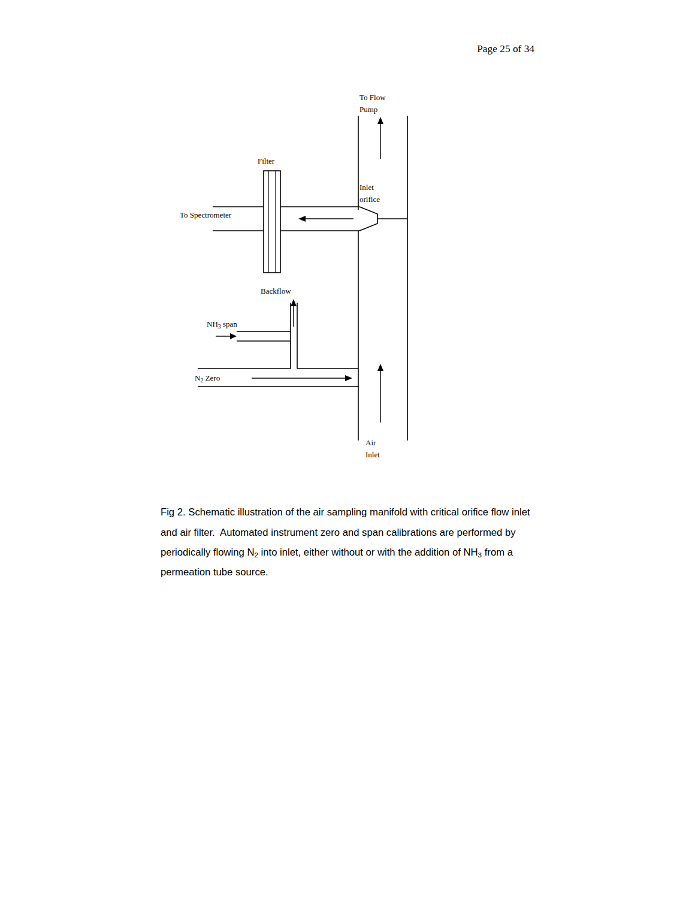Page 25 of 34
To Flow Pump Filter Inlet orifice To Spectrometer Backflow NH3 span N2 Zero Air Inlet
Fig 2. Schematic illustration of the air sampling manifold with critical orifice flow inlet and air filter. Automated instrument zero and span calibrations are performed by periodically flowing N2 into inlet, either without or with the addition of NH3 from a permeation tube source.